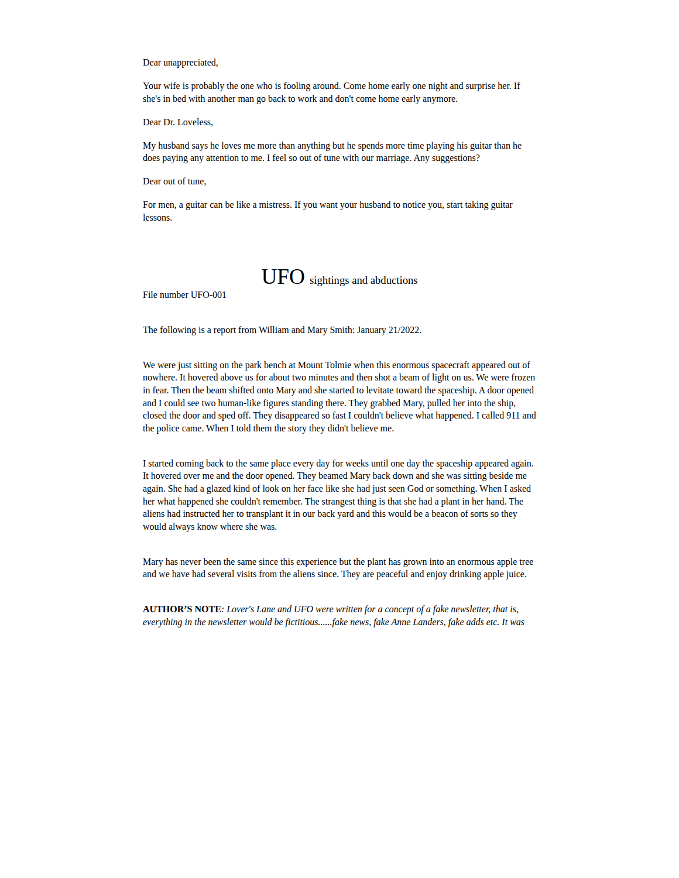Dear unappreciated,
Your wife is probably the one who is fooling around. Come home early one night and surprise her. If she's in bed with another man go back to work and don't come home early anymore.
Dear Dr. Loveless,
My husband says he loves me more than anything but he spends more time playing his guitar than he does paying any attention to me. I feel so out of tune with our marriage. Any suggestions?
Dear out of tune,
For men, a guitar can be like a mistress. If you want your husband to notice you, start taking guitar lessons.
UFO sightings and abductions
File number UFO-001
The following is a report from William and Mary Smith: January 21/2022.
We were just sitting on the park bench at Mount Tolmie when this enormous spacecraft appeared out of nowhere. It hovered above us for about two minutes and then shot a beam of light on us. We were frozen in fear. Then the beam shifted onto Mary and she started to levitate toward the spaceship. A door opened and I could see two human-like figures standing there. They grabbed Mary, pulled her into the ship, closed the door and sped off. They disappeared so fast I couldn't believe what happened. I called 911 and the police came. When I told them the story they didn't believe me.
I started coming back to the same place every day for weeks until one day the spaceship appeared again. It hovered over me and the door opened. They beamed Mary back down and she was sitting beside me again. She had a glazed kind of look on her face like she had just seen God or something. When I asked her what happened she couldn't remember. The strangest thing is that she had a plant in her hand. The aliens had instructed her to transplant it in our back yard and this would be a beacon of sorts so they would always know where she was.
Mary has never been the same since this experience but the plant has grown into an enormous apple tree and we have had several visits from the aliens since. They are peaceful and enjoy drinking apple juice.
AUTHOR’S NOTE: Lover's Lane and UFO were written for a concept of a fake newsletter, that is, everything in the newsletter would be fictitious......fake news, fake Anne Landers, fake adds etc. It was